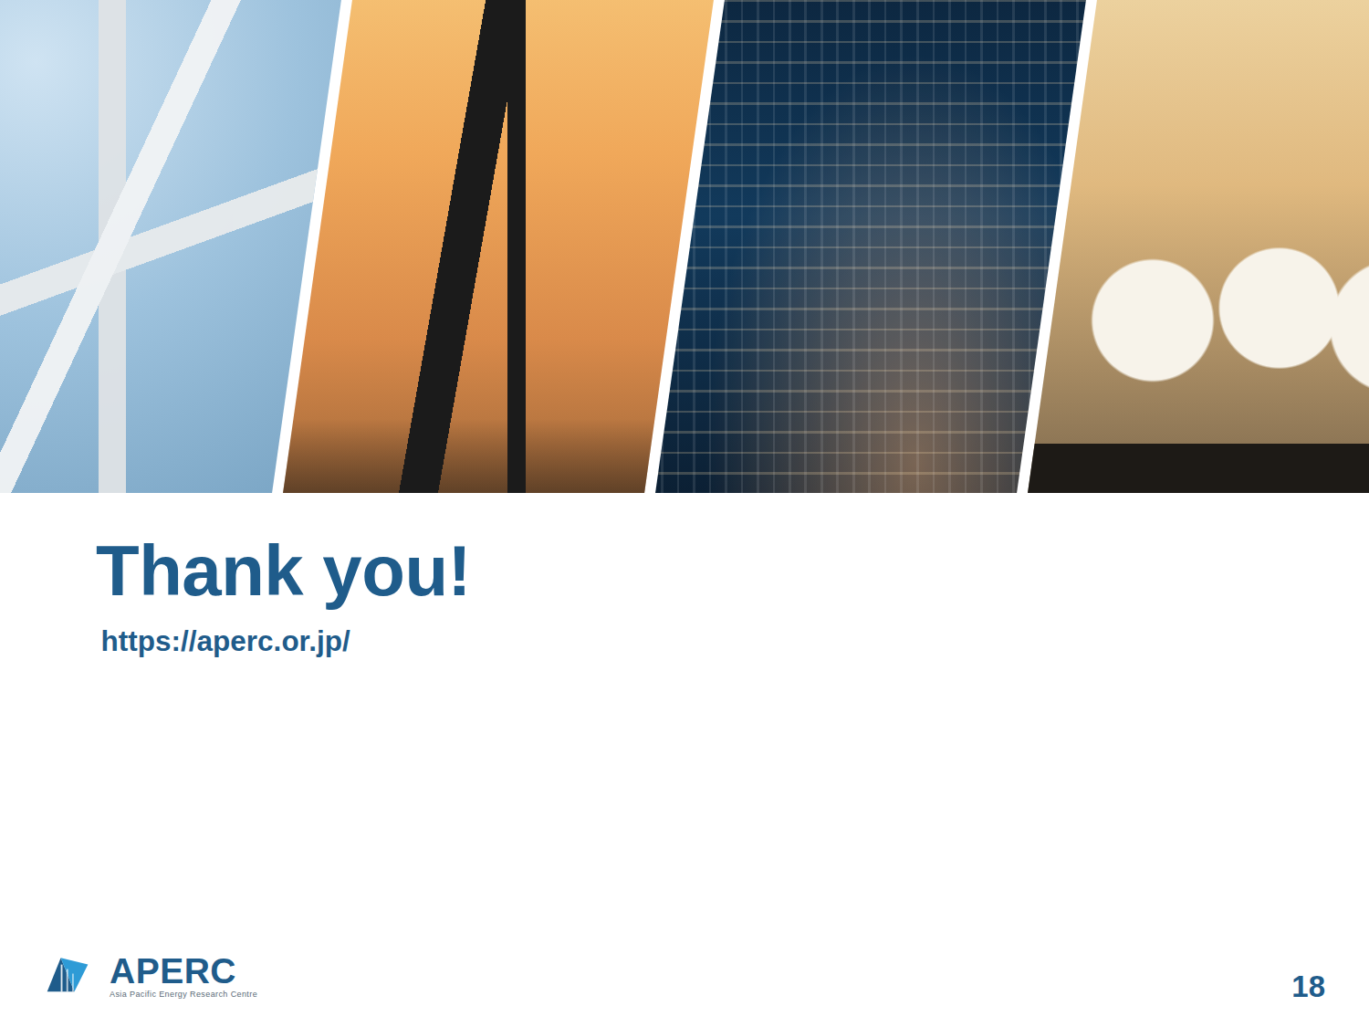Thank you!
https://aperc.or.jp/
APERC
Asia Pacific Energy Research Centre
18